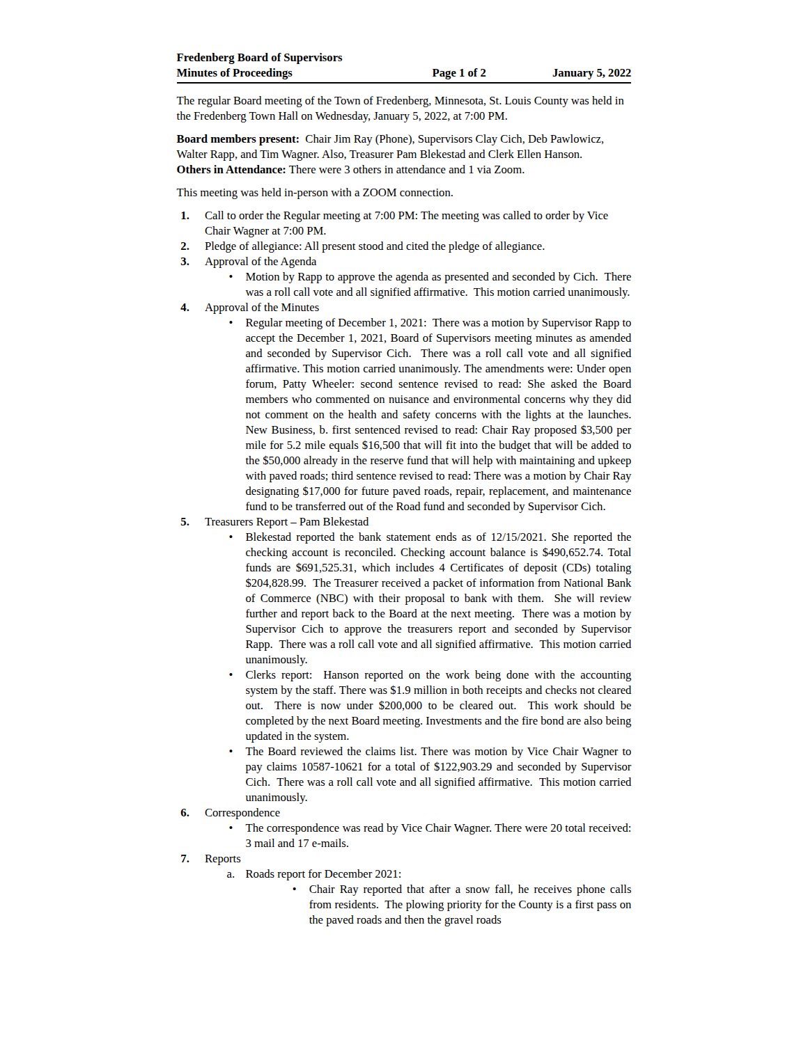Fredenberg Board of Supervisors
Minutes of Proceedings Page 1 of 2 January 5, 2022
The regular Board meeting of the Town of Fredenberg, Minnesota, St. Louis County was held in the Fredenberg Town Hall on Wednesday, January 5, 2022, at 7:00 PM.
Board members present: Chair Jim Ray (Phone), Supervisors Clay Cich, Deb Pawlowicz, Walter Rapp, and Tim Wagner. Also, Treasurer Pam Blekestad and Clerk Ellen Hanson.
Others in Attendance: There were 3 others in attendance and 1 via Zoom.
This meeting was held in-person with a ZOOM connection.
Call to order the Regular meeting at 7:00 PM: The meeting was called to order by Vice Chair Wagner at 7:00 PM.
Pledge of allegiance: All present stood and cited the pledge of allegiance.
Approval of the Agenda
Motion by Rapp to approve the agenda as presented and seconded by Cich. There was a roll call vote and all signified affirmative. This motion carried unanimously.
Approval of the Minutes
Regular meeting of December 1, 2021: There was a motion by Supervisor Rapp to accept the December 1, 2021, Board of Supervisors meeting minutes as amended and seconded by Supervisor Cich. There was a roll call vote and all signified affirmative. This motion carried unanimously. The amendments were: Under open forum, Patty Wheeler: second sentence revised to read: She asked the Board members who commented on nuisance and environmental concerns why they did not comment on the health and safety concerns with the lights at the launches. New Business, b. first sentenced revised to read: Chair Ray proposed $3,500 per mile for 5.2 mile equals $16,500 that will fit into the budget that will be added to the $50,000 already in the reserve fund that will help with maintaining and upkeep with paved roads; third sentence revised to read: There was a motion by Chair Ray designating $17,000 for future paved roads, repair, replacement, and maintenance fund to be transferred out of the Road fund and seconded by Supervisor Cich.
Treasurers Report – Pam Blekestad
Blekestad reported the bank statement ends as of 12/15/2021. She reported the checking account is reconciled. Checking account balance is $490,652.74. Total funds are $691,525.31, which includes 4 Certificates of deposit (CDs) totaling $204,828.99. The Treasurer received a packet of information from National Bank of Commerce (NBC) with their proposal to bank with them. She will review further and report back to the Board at the next meeting. There was a motion by Supervisor Cich to approve the treasurers report and seconded by Supervisor Rapp. There was a roll call vote and all signified affirmative. This motion carried unanimously.
Clerks report: Hanson reported on the work being done with the accounting system by the staff. There was $1.9 million in both receipts and checks not cleared out. There is now under $200,000 to be cleared out. This work should be completed by the next Board meeting. Investments and the fire bond are also being updated in the system.
The Board reviewed the claims list. There was motion by Vice Chair Wagner to pay claims 10587-10621 for a total of $122,903.29 and seconded by Supervisor Cich. There was a roll call vote and all signified affirmative. This motion carried unanimously.
Correspondence
The correspondence was read by Vice Chair Wagner. There were 20 total received: 3 mail and 17 e-mails.
Reports
Roads report for December 2021:
Chair Ray reported that after a snow fall, he receives phone calls from residents. The plowing priority for the County is a first pass on the paved roads and then the gravel roads